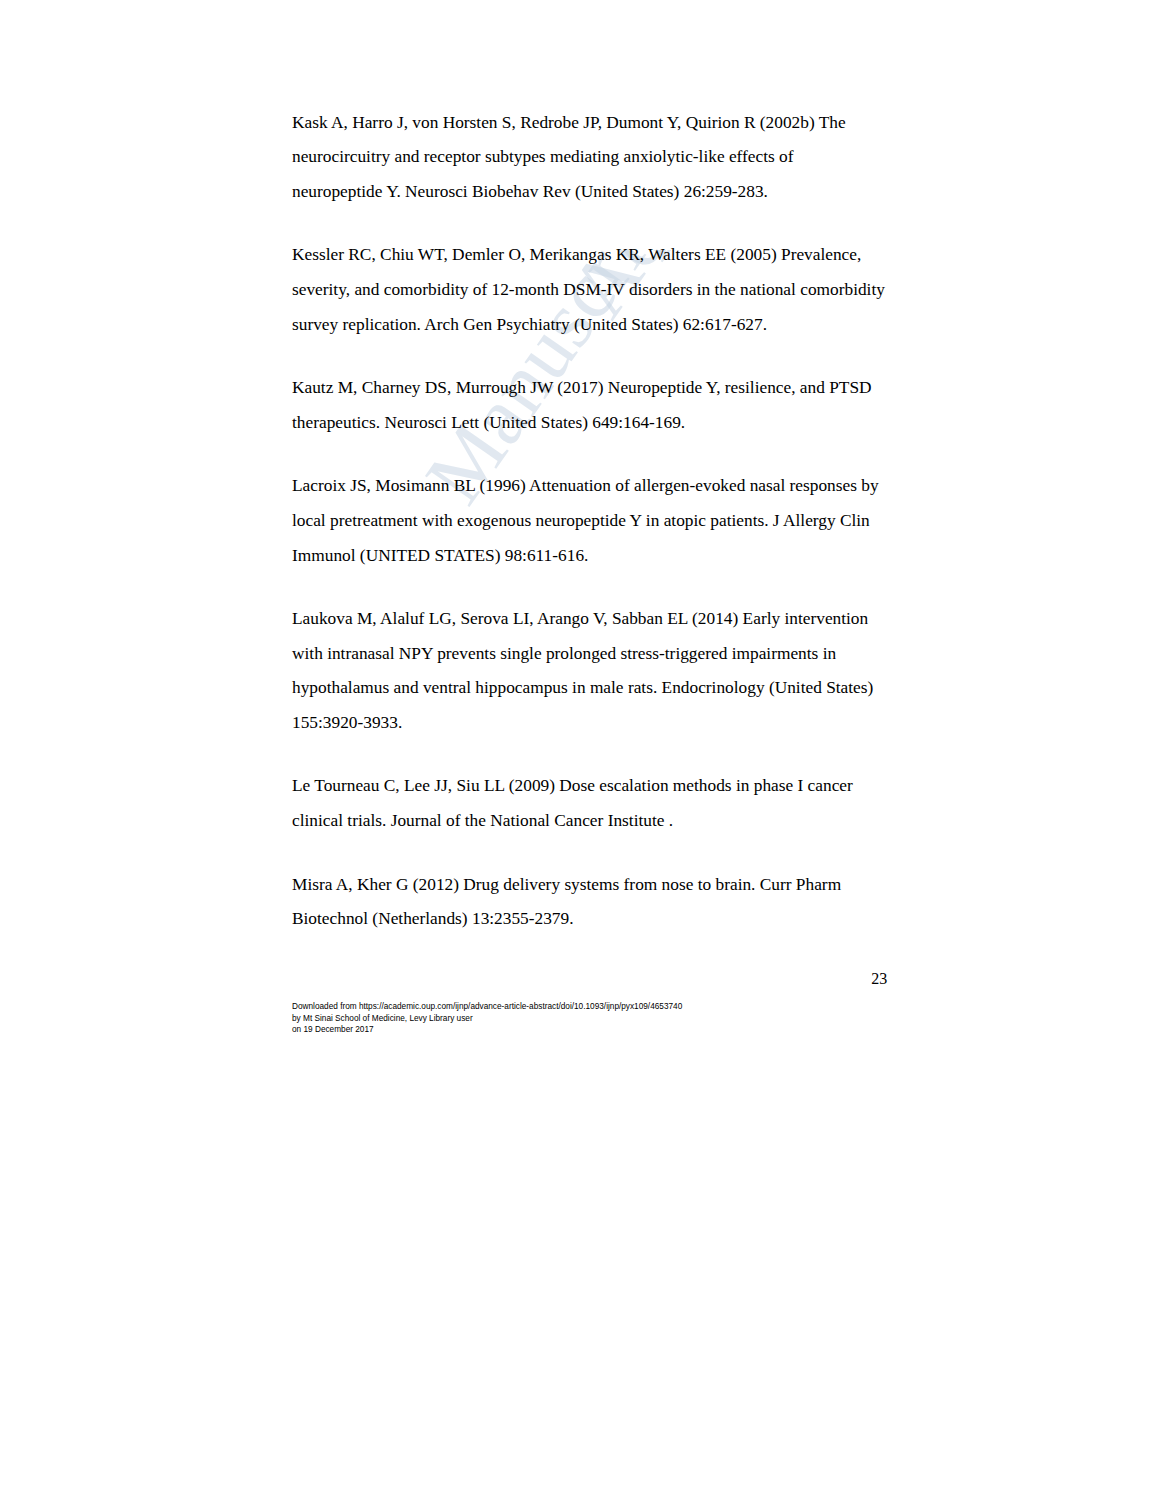Accepted Manuscript
Kask A, Harro J, von Horsten S, Redrobe JP, Dumont Y, Quirion R (2002b) The neurocircuitry and receptor subtypes mediating anxiolytic-like effects of neuropeptide Y. Neurosci Biobehav Rev (United States) 26:259-283.
Kessler RC, Chiu WT, Demler O, Merikangas KR, Walters EE (2005) Prevalence, severity, and comorbidity of 12-month DSM-IV disorders in the national comorbidity survey replication. Arch Gen Psychiatry (United States) 62:617-627.
Kautz M, Charney DS, Murrough JW (2017) Neuropeptide Y, resilience, and PTSD therapeutics. Neurosci Lett (United States) 649:164-169.
Lacroix JS, Mosimann BL (1996) Attenuation of allergen-evoked nasal responses by local pretreatment with exogenous neuropeptide Y in atopic patients. J Allergy Clin Immunol (UNITED STATES) 98:611-616.
Laukova M, Alaluf LG, Serova LI, Arango V, Sabban EL (2014) Early intervention with intranasal NPY prevents single prolonged stress-triggered impairments in hypothalamus and ventral hippocampus in male rats. Endocrinology (United States) 155:3920-3933.
Le Tourneau C, Lee JJ, Siu LL (2009) Dose escalation methods in phase I cancer clinical trials. Journal of the National Cancer Institute .
Misra A, Kher G (2012) Drug delivery systems from nose to brain. Curr Pharm Biotechnol (Netherlands) 13:2355-2379.
23
Downloaded from https://academic.oup.com/ijnp/advance-article-abstract/doi/10.1093/ijnp/pyx109/4653740
by Mt Sinai School of Medicine, Levy Library user
on 19 December 2017